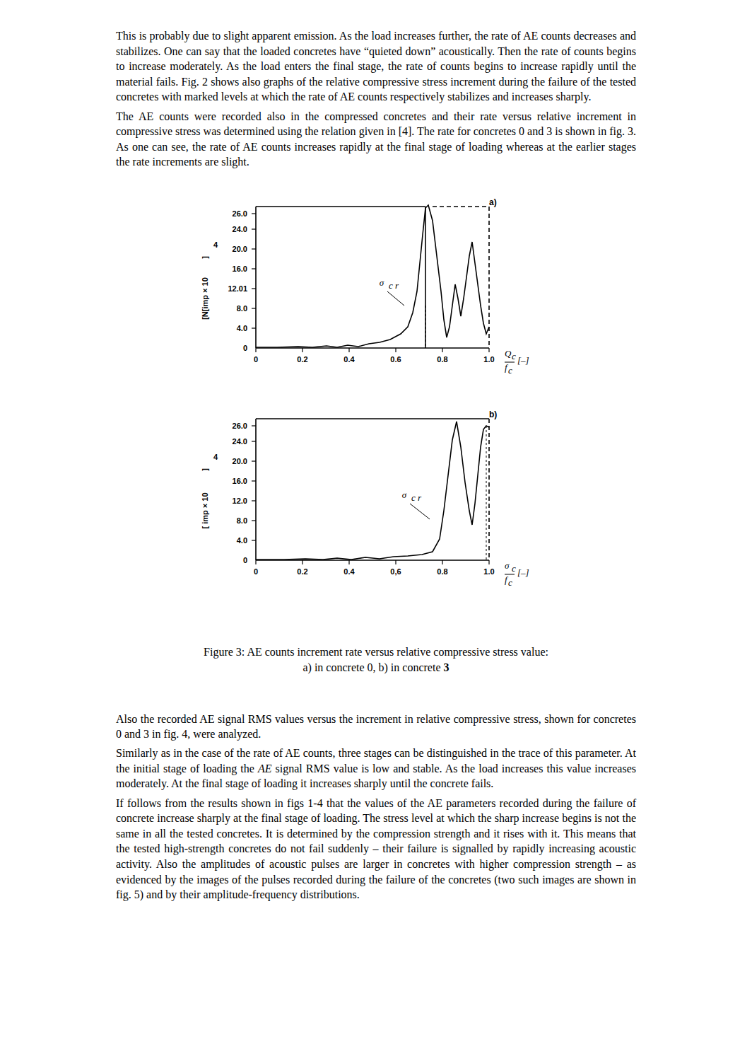This is probably due to slight apparent emission. As the load increases further, the rate of AE counts decreases and stabilizes. One can say that the loaded concretes have “quieted down” acoustically. Then the rate of counts begins to increase moderately. As the load enters the final stage, the rate of counts begins to increase rapidly until the material fails. Fig. 2 shows also graphs of the relative compressive stress increment during the failure of the tested concretes with marked levels at which the rate of AE counts respectively stabilizes and increases sharply.
The AE counts were recorded also in the compressed concretes and their rate versus relative increment in compressive stress was determined using the relation given in [4]. The rate for concretes 0 and 3 is shown in fig. 3. As one can see, the rate of AE counts increases rapidly at the final stage of loading whereas at the earlier stages the rate increments are slight.
a) [N[imp × 10 4 ] 26.0 24.0 20.0 16.0 12.01 8.0 4.0 0 0 0.2 0.4 0.6 0.8 1.0 Q c f c [–] σ c r b) [ imp × 10 4 ] 26.0 24.0 20.0 16.0 12.0 8.0 4.0 0 0 0.2 0.4 0,6 0.8 1.0 σ c f c [–] σ c r
Figure 3: AE counts increment rate versus relative compressive stress value:
a) in concrete 0, b) in concrete 3
Also the recorded AE signal RMS values versus the increment in relative compressive stress, shown for concretes 0 and 3 in fig. 4, were analyzed.
Similarly as in the case of the rate of AE counts, three stages can be distinguished in the trace of this parameter. At the initial stage of loading the AE signal RMS value is low and stable. As the load increases this value increases moderately. At the final stage of loading it increases sharply until the concrete fails.
If follows from the results shown in figs 1-4 that the values of the AE parameters recorded during the failure of concrete increase sharply at the final stage of loading. The stress level at which the sharp increase begins is not the same in all the tested concretes. It is determined by the compression strength and it rises with it. This means that the tested high-strength concretes do not fail suddenly – their failure is signalled by rapidly increasing acoustic activity. Also the amplitudes of acoustic pulses are larger in concretes with higher compression strength – as evidenced by the images of the pulses recorded during the failure of the concretes (two such images are shown in fig. 5) and by their amplitude-frequency distributions.